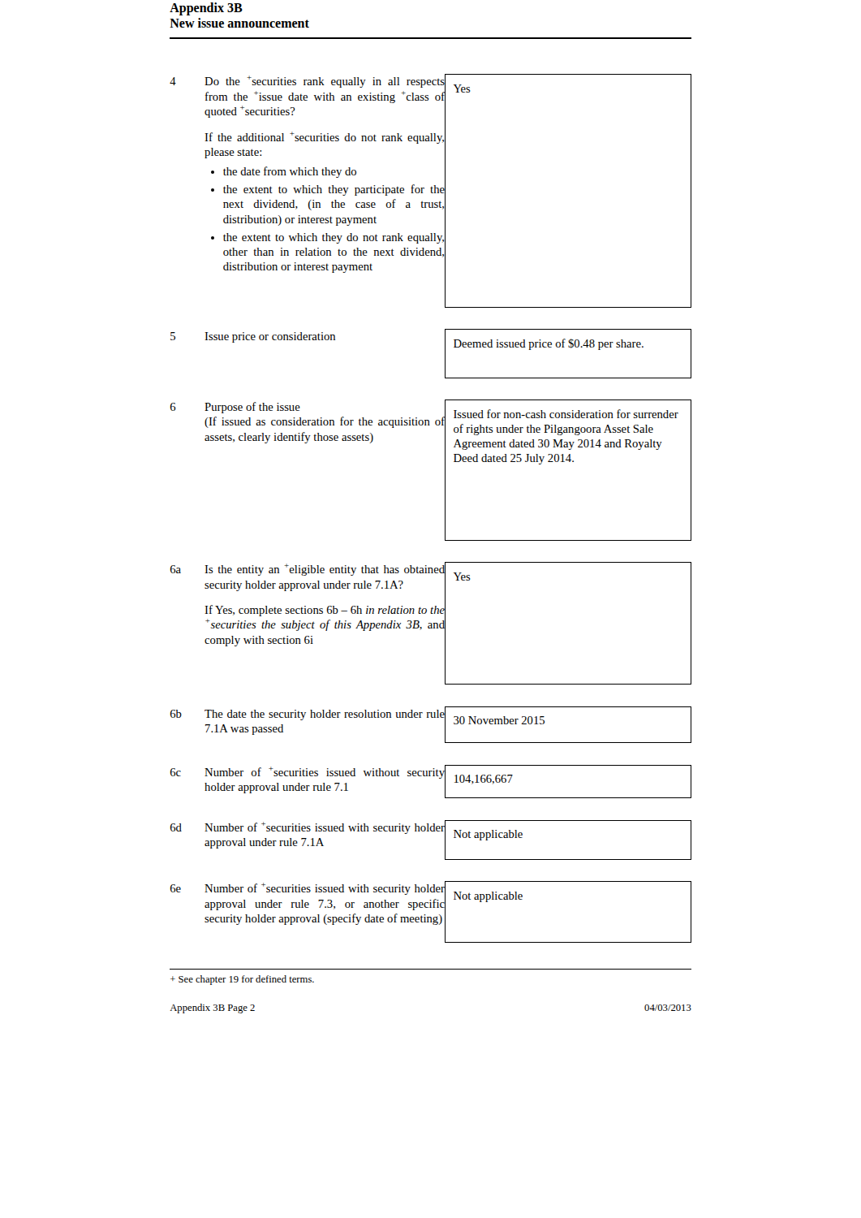Appendix 3B
New issue announcement
| 4 | Do the + securities rank equally in all respects from the + issue date with an existing + class of quoted + securities? If the additional + securities do not rank equally, please state: the date from which they do the extent to which they participate for the next dividend, (in the case of a trust, distribution) or interest payment the extent to which they do not rank equally, other than in relation to the next dividend, distribution or interest payment | Yes |
| 5 | Issue price or consideration | Deemed issued price of $0.48 per share. |
| 6 | Purpose of the issue (If issued as consideration for the acquisition of assets, clearly identify those assets) | Issued for non-cash consideration for surrender of rights under the Pilgangoora Asset Sale Agreement dated 30 May 2014 and Royalty Deed dated 25 July 2014. |
| 6a | Is the entity an + eligible entity that has obtained security holder approval under rule 7.1A? If Yes, complete sections 6b – 6h in relation to the + securities the subject of this Appendix 3B , and comply with section 6i | Yes |
| 6b | The date the security holder resolution under rule 7.1A was passed | 30 November 2015 |
| 6c | Number of + securities issued without security holder approval under rule 7.1 | 104,166,667 |
| 6d | Number of + securities issued with security holder approval under rule 7.1A | Not applicable |
| 6e | Number of + securities issued with security holder approval under rule 7.3, or another specific security holder approval (specify date of meeting) | Not applicable |
+ See chapter 19 for defined terms.
Appendix 3B Page 2 04/03/2013